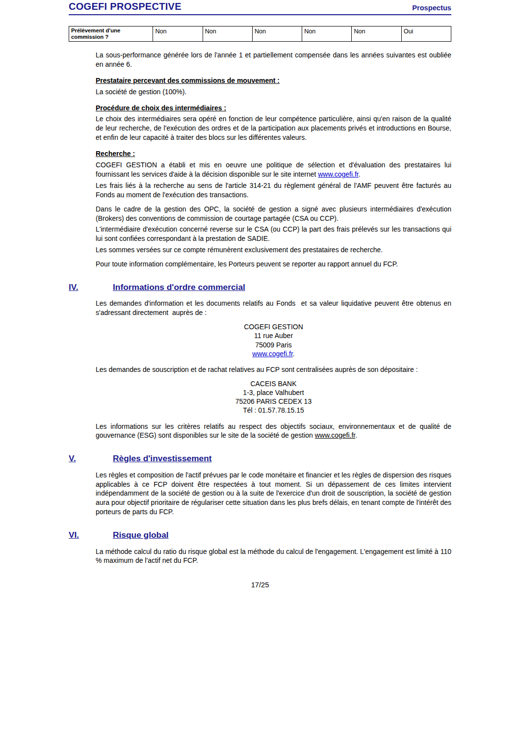COGEFI PROSPECTIVE
Prospectus
| Prélèvement d'une commission ? | Non | Non | Non | Non | Non | Oui |
La sous-performance générée lors de l'année 1 et partiellement compensée dans les années suivantes est oubliée en année 6.
Prestataire percevant des commissions de mouvement :
La société de gestion (100%).
Procédure de choix des intermédiaires :
Le choix des intermédiaires sera opéré en fonction de leur compétence particulière, ainsi qu'en raison de la qualité de leur recherche, de l'exécution des ordres et de la participation aux placements privés et introductions en Bourse, et enfin de leur capacité à traiter des blocs sur les différentes valeurs.
Recherche :
COGEFI GESTION a établi et mis en oeuvre une politique de sélection et d'évaluation des prestataires lui fournissant les services d'aide à la décision disponible sur le site internet www.cogefi.fr.
Les frais liés à la recherche au sens de l'article 314-21 du règlement général de l'AMF peuvent être facturés au Fonds au moment de l'exécution des transactions.
Dans le cadre de la gestion des OPC, la société de gestion a signé avec plusieurs intermédiaires d'exécution (Brokers) des conventions de commission de courtage partagée (CSA ou CCP).
L'intermédiaire d'exécution concerné reverse sur le CSA (ou CCP) la part des frais prélevés sur les transactions qui lui sont confiées correspondant à la prestation de SADIE.
Les sommes versées sur ce compte rémunèrent exclusivement des prestataires de recherche.
Pour toute information complémentaire, les Porteurs peuvent se reporter au rapport annuel du FCP.
IV. Informations d'ordre commercial
Les demandes d'information et les documents relatifs au Fonds et sa valeur liquidative peuvent être obtenus en s'adressant directement auprès de :
COGEFI GESTION
11 rue Auber
75009 Paris
www.cogefi.fr.
Les demandes de souscription et de rachat relatives au FCP sont centralisées auprès de son dépositaire :
CACEIS BANK
1-3, place Valhubert
75206 PARIS CEDEX 13
Tél : 01.57.78.15.15
Les informations sur les critères relatifs au respect des objectifs sociaux, environnementaux et de qualité de gouvernance (ESG) sont disponibles sur le site de la société de gestion www.cogefi.fr.
V. Règles d'investissement
Les règles et composition de l'actif prévues par le code monétaire et financier et les règles de dispersion des risques applicables à ce FCP doivent être respectées à tout moment. Si un dépassement de ces limites intervient indépendamment de la société de gestion ou à la suite de l'exercice d'un droit de souscription, la société de gestion aura pour objectif prioritaire de régulariser cette situation dans les plus brefs délais, en tenant compte de l'intérêt des porteurs de parts du FCP.
VI. Risque global
La méthode calcul du ratio du risque global est la méthode du calcul de l'engagement. L'engagement est limité à 110 % maximum de l'actif net du FCP.
17/25